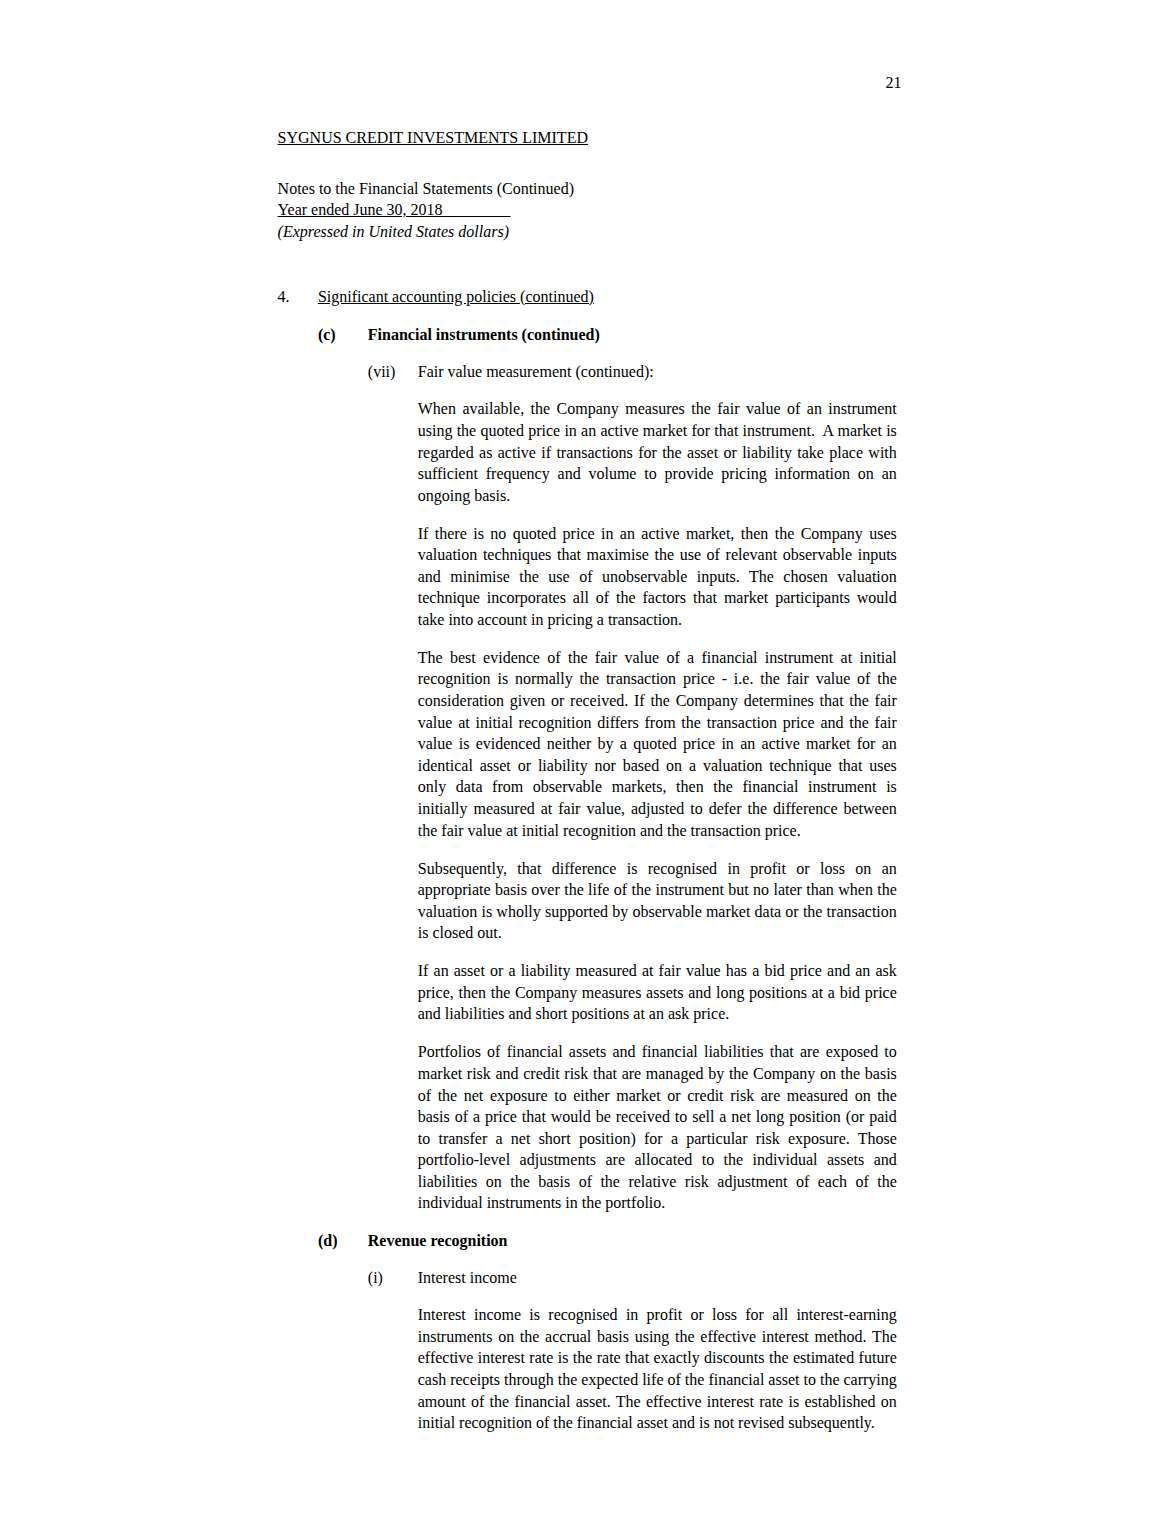21
SYGNUS CREDIT INVESTMENTS LIMITED
Notes to the Financial Statements (Continued)
Year ended June 30, 2018
(Expressed in United States dollars)
4.
Significant accounting policies (continued)
(c)
Financial instruments (continued)
(vii)
Fair value measurement (continued):
When available, the Company measures the fair value of an instrument using the quoted price in an active market for that instrument. A market is regarded as active if transactions for the asset or liability take place with sufficient frequency and volume to provide pricing information on an ongoing basis.
If there is no quoted price in an active market, then the Company uses valuation techniques that maximise the use of relevant observable inputs and minimise the use of unobservable inputs. The chosen valuation technique incorporates all of the factors that market participants would take into account in pricing a transaction.
The best evidence of the fair value of a financial instrument at initial recognition is normally the transaction price - i.e. the fair value of the consideration given or received. If the Company determines that the fair value at initial recognition differs from the transaction price and the fair value is evidenced neither by a quoted price in an active market for an identical asset or liability nor based on a valuation technique that uses only data from observable markets, then the financial instrument is initially measured at fair value, adjusted to defer the difference between the fair value at initial recognition and the transaction price.
Subsequently, that difference is recognised in profit or loss on an appropriate basis over the life of the instrument but no later than when the valuation is wholly supported by observable market data or the transaction is closed out.
If an asset or a liability measured at fair value has a bid price and an ask price, then the Company measures assets and long positions at a bid price and liabilities and short positions at an ask price.
Portfolios of financial assets and financial liabilities that are exposed to market risk and credit risk that are managed by the Company on the basis of the net exposure to either market or credit risk are measured on the basis of a price that would be received to sell a net long position (or paid to transfer a net short position) for a particular risk exposure. Those portfolio-level adjustments are allocated to the individual assets and liabilities on the basis of the relative risk adjustment of each of the individual instruments in the portfolio.
(d)
Revenue recognition
(i)
Interest income
Interest income is recognised in profit or loss for all interest-earning instruments on the accrual basis using the effective interest method. The effective interest rate is the rate that exactly discounts the estimated future cash receipts through the expected life of the financial asset to the carrying amount of the financial asset. The effective interest rate is established on initial recognition of the financial asset and is not revised subsequently.